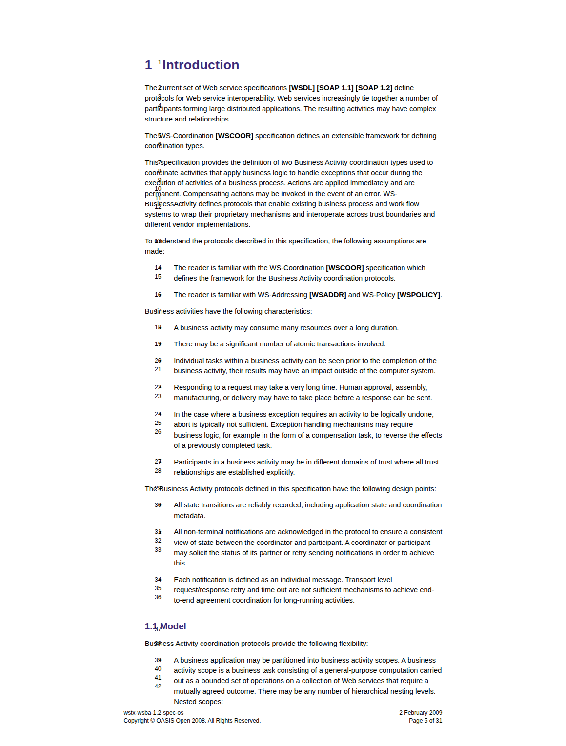1
1 Introduction
2 3 4
The current set of Web service specifications [WSDL] [SOAP 1.1] [SOAP 1.2] define protocols for Web service interoperability. Web services increasingly tie together a number of participants forming large distributed applications. The resulting activities may have complex structure and relationships.
5 6
The WS-Coordination [WSCOOR] specification defines an extensible framework for defining coordination types.
7 8 9 10 11 12
This specification provides the definition of two Business Activity coordination types used to coordinate activities that apply business logic to handle exceptions that occur during the execution of activities of a business process. Actions are applied immediately and are permanent. Compensating actions may be invoked in the event of an error. WS-BusinessActivity defines protocols that enable existing business process and work flow systems to wrap their proprietary mechanisms and interoperate across trust boundaries and different vendor implementations.
13
To understand the protocols described in this specification, the following assumptions are made:
14 15
The reader is familiar with the WS-Coordination [WSCOOR] specification which defines the framework for the Business Activity coordination protocols.
16
The reader is familiar with WS-Addressing [WSADDR] and WS-Policy [WSPOLICY].
17
Business activities have the following characteristics:
18
A business activity may consume many resources over a long duration.
19
There may be a significant number of atomic transactions involved.
20 21
Individual tasks within a business activity can be seen prior to the completion of the business activity, their results may have an impact outside of the computer system.
22 23
Responding to a request may take a very long time. Human approval, assembly, manufacturing, or delivery may have to take place before a response can be sent.
24 25 26
In the case where a business exception requires an activity to be logically undone, abort is typically not sufficient. Exception handling mechanisms may require business logic, for example in the form of a compensation task, to reverse the effects of a previously completed task.
27 28
Participants in a business activity may be in different domains of trust where all trust relationships are established explicitly.
29
The Business Activity protocols defined in this specification have the following design points:
30
All state transitions are reliably recorded, including application state and coordination metadata.
31 32 33
All non-terminal notifications are acknowledged in the protocol to ensure a consistent view of state between the coordinator and participant. A coordinator or participant may solicit the status of its partner or retry sending notifications in order to achieve this.
34 35 36
Each notification is defined as an individual message. Transport level request/response retry and time out are not sufficient mechanisms to achieve end-to-end agreement coordination for long-running activities.
37
1.1 Model
38
Business Activity coordination protocols provide the following flexibility:
39 40 41 42
A business application may be partitioned into business activity scopes. A business activity scope is a business task consisting of a general-purpose computation carried out as a bounded set of operations on a collection of Web services that require a mutually agreed outcome. There may be any number of hierarchical nesting levels. Nested scopes:
wstx-wsba-1.2-spec-os
Copyright © OASIS Open 2008. All Rights Reserved.
2 February 2009
Page 5 of 31